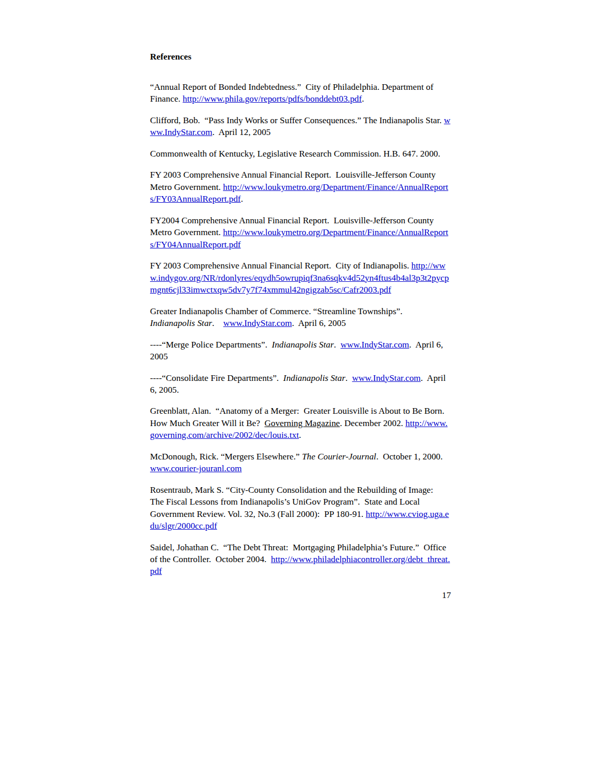References
“Annual Report of Bonded Indebtedness.” City of Philadelphia. Department of Finance. http://www.phila.gov/reports/pdfs/bonddebt03.pdf.
Clifford, Bob. “Pass Indy Works or Suffer Consequences.” The Indianapolis Star. www.IndyStar.com. April 12, 2005
Commonwealth of Kentucky, Legislative Research Commission. H.B. 647. 2000.
FY 2003 Comprehensive Annual Financial Report. Louisville-Jefferson County Metro Government. http://www.loukymetro.org/Department/Finance/AnnualReports/FY03AnnualReport.pdf.
FY2004 Comprehensive Annual Financial Report. Louisville-Jefferson County Metro Government. http://www.loukymetro.org/Department/Finance/AnnualReports/FY04AnnualReport.pdf
FY 2003 Comprehensive Annual Financial Report. City of Indianapolis. http://www.indygov.org/NR/rdonlyres/eqydh5owrupiqf3na6sqkv4d52yn4ftus4b4al3p3t2pycpmgnt6cjl33imwctxqw5dv7y7f74xmmul42ngigzab5sc/Cafr2003.pdf
Greater Indianapolis Chamber of Commerce. “Streamline Townships”. Indianapolis Star. www.IndyStar.com. April 6, 2005
----“Merge Police Departments”. Indianapolis Star. www.IndyStar.com. April 6, 2005
----“Consolidate Fire Departments”. Indianapolis Star. www.IndyStar.com. April 6, 2005.
Greenblatt, Alan. “Anatomy of a Merger: Greater Louisville is About to Be Born. How Much Greater Will it Be? Governing Magazine. December 2002. http://www.governing.com/archive/2002/dec/louis.txt.
McDonough, Rick. “Mergers Elsewhere.” The Courier-Journal. October 1, 2000. www.courier-jouranl.com
Rosentraub, Mark S. “City-County Consolidation and the Rebuilding of Image: The Fiscal Lessons from Indianapolis’s UniGov Program”. State and Local Government Review. Vol. 32, No.3 (Fall 2000): PP 180-91. http://www.cviog.uga.edu/slgr/2000cc.pdf
Saidel, Johathan C. “The Debt Threat: Mortgaging Philadelphia’s Future.” Office of the Controller. October 2004. http://www.philadelphiacontroller.org/debt_threat.pdf
17